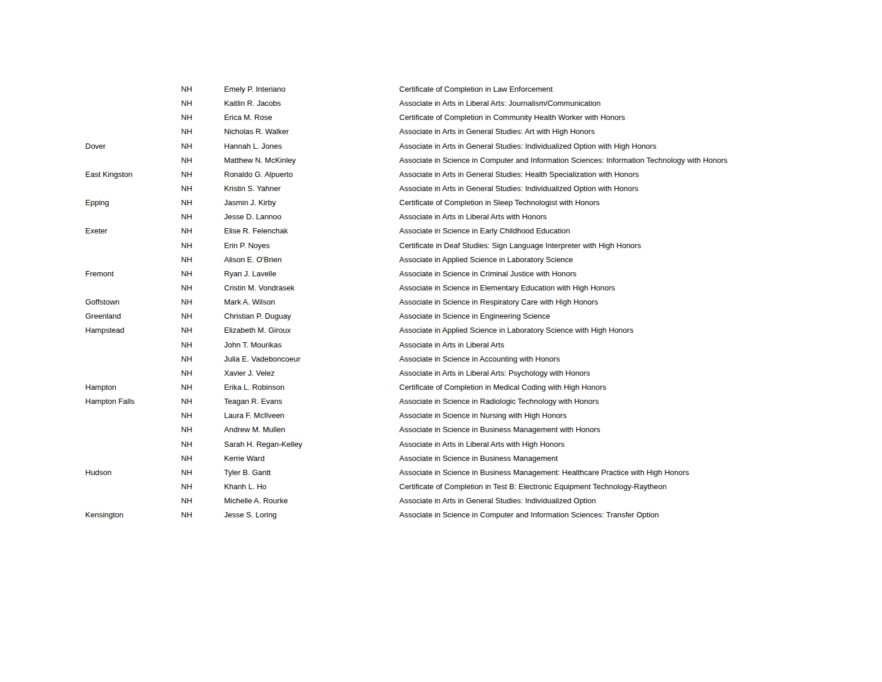| | NH | Emely P. Interiano | Certificate of Completion in Law Enforcement |
| | NH | Kaitlin R. Jacobs | Associate in Arts in Liberal Arts: Journalism/Communication |
| | NH | Erica M. Rose | Certificate of Completion in Community Health Worker with Honors |
| | NH | Nicholas R. Walker | Associate in Arts in General Studies: Art with High Honors |
| Dover | NH | Hannah L. Jones | Associate in Arts in General Studies: Individualized Option with High Honors |
| | NH | Matthew N. McKinley | Associate in Science in Computer and Information Sciences: Information Technology with Honors |
| East Kingston | NH | Ronaldo G. Alpuerto | Associate in Arts in General Studies: Health Specialization with Honors |
| | NH | Kristin S. Yahner | Associate in Arts in General Studies: Individualized Option with Honors |
| Epping | NH | Jasmin J. Kirby | Certificate of Completion in Sleep Technologist with Honors |
| | NH | Jesse D. Lannoo | Associate in Arts in Liberal Arts with Honors |
| Exeter | NH | Elise R. Felenchak | Associate in Science in Early Childhood Education |
| | NH | Erin P. Noyes | Certificate in Deaf Studies: Sign Language Interpreter with High Honors |
| | NH | Alison E. O'Brien | Associate in Applied Science in Laboratory Science |
| Fremont | NH | Ryan J. Lavelle | Associate in Science in Criminal Justice with Honors |
| | NH | Cristin M. Vondrasek | Associate in Science in Elementary Education with High Honors |
| Goffstown | NH | Mark A. Wilson | Associate in Science in Respiratory Care with High Honors |
| Greenland | NH | Christian P. Duguay | Associate in Science in Engineering Science |
| Hampstead | NH | Elizabeth M. Giroux | Associate in Applied Science in Laboratory Science with High Honors |
| | NH | John T. Mourikas | Associate in Arts in Liberal Arts |
| | NH | Julia E. Vadeboncoeur | Associate in Science in Accounting with Honors |
| | NH | Xavier J. Velez | Associate in Arts in Liberal Arts: Psychology with Honors |
| Hampton | NH | Erika L. Robinson | Certificate of Completion in Medical Coding with High Honors |
| Hampton Falls | NH | Teagan R. Evans | Associate in Science in Radiologic Technology with Honors |
| | NH | Laura F. McIlveen | Associate in Science in Nursing with High Honors |
| | NH | Andrew M. Mullen | Associate in Science in Business Management with Honors |
| | NH | Sarah H. Regan-Kelley | Associate in Arts in Liberal Arts with High Honors |
| | NH | Kerrie Ward | Associate in Science in Business Management |
| Hudson | NH | Tyler B. Gantt | Associate in Science in Business Management: Healthcare Practice with High Honors |
| | NH | Khanh L. Ho | Certificate of Completion in Test B: Electronic Equipment Technology-Raytheon |
| | NH | Michelle A. Rourke | Associate in Arts in General Studies: Individualized Option |
| Kensington | NH | Jesse S. Loring | Associate in Science in Computer and Information Sciences: Transfer Option |